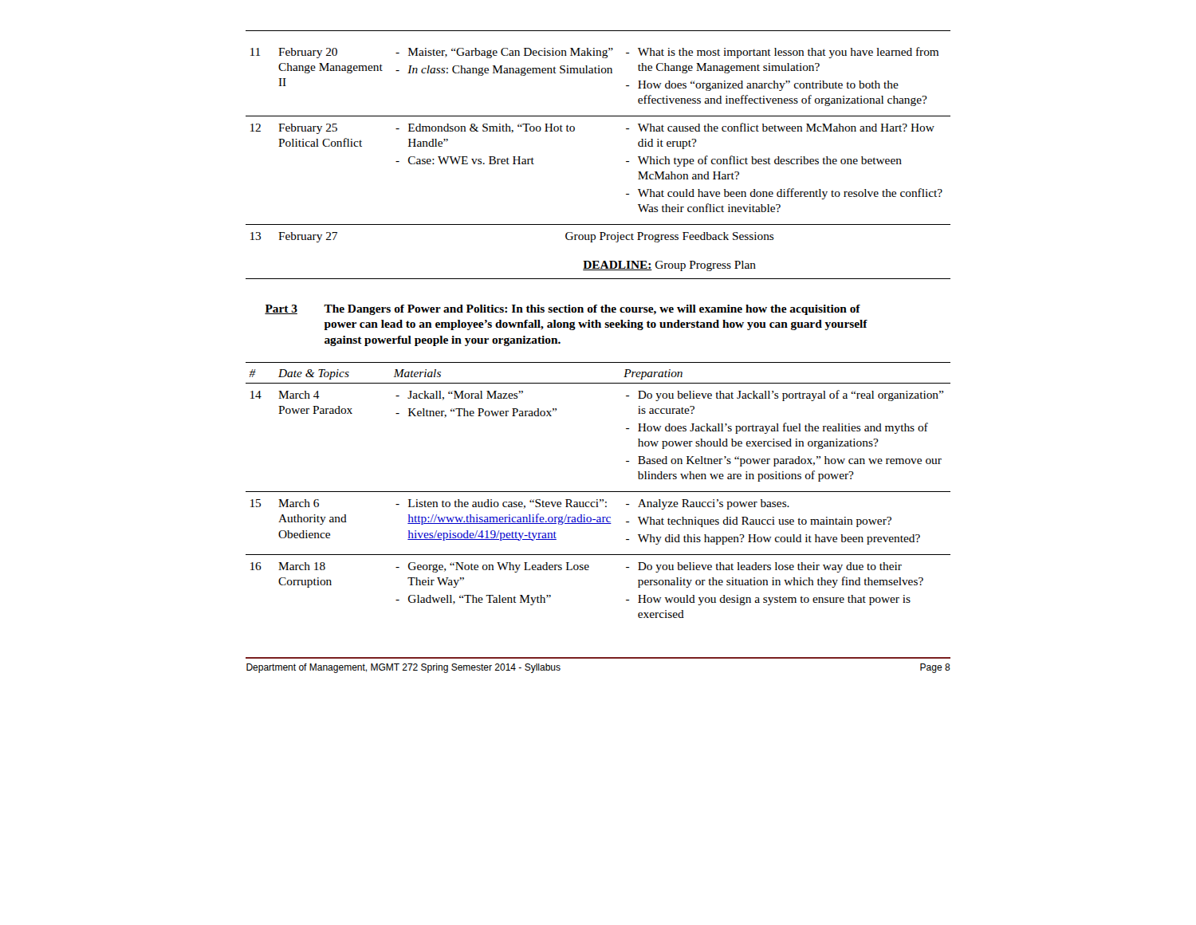| 11 | February 20 Change Management II | Maister, “Garbage Can Decision Making” In class : Change Management Simulation | What is the most important lesson that you have learned from the Change Management simulation? How does “organized anarchy” contribute to both the effectiveness and ineffectiveness of organizational change? |
| 12 | February 25 Political Conflict | Edmondson & Smith, “Too Hot to Handle” Case: WWE vs. Bret Hart | What caused the conflict between McMahon and Hart? How did it erupt? Which type of conflict best describes the one between McMahon and Hart? What could have been done differently to resolve the conflict? Was their conflict inevitable? |
| 13 | February 27 | Group Project Progress Feedback Sessions DEADLINE: Group Progress Plan |
Part 3
The Dangers of Power and Politics: In this section of the course, we will examine how the acquisition of power can lead to an employee’s downfall, along with seeking to understand how you can guard yourself against powerful people in your organization.
| # | Date & Topics | Materials | Preparation |
| 14 | March 4 Power Paradox | Jackall, “Moral Mazes” Keltner, “The Power Paradox” | Do you believe that Jackall’s portrayal of a “real organization” is accurate? How does Jackall’s portrayal fuel the realities and myths of how power should be exercised in organizations? Based on Keltner’s “power paradox,” how can we remove our blinders when we are in positions of power? |
| 15 | March 6 Authority and Obedience | Listen to the audio case, “Steve Raucci”: http://www.thisamericanlife.org/radio-archives/episode/419/petty-tyrant | Analyze Raucci’s power bases. What techniques did Raucci use to maintain power? Why did this happen? How could it have been prevented? |
| 16 | March 18 Corruption | George, “Note on Why Leaders Lose Their Way” Gladwell, “The Talent Myth” | Do you believe that leaders lose their way due to their personality or the situation in which they find themselves? How would you design a system to ensure that power is exercised |
Department of Management, MGMT 272 Spring Semester 2014 - Syllabus
Page 8